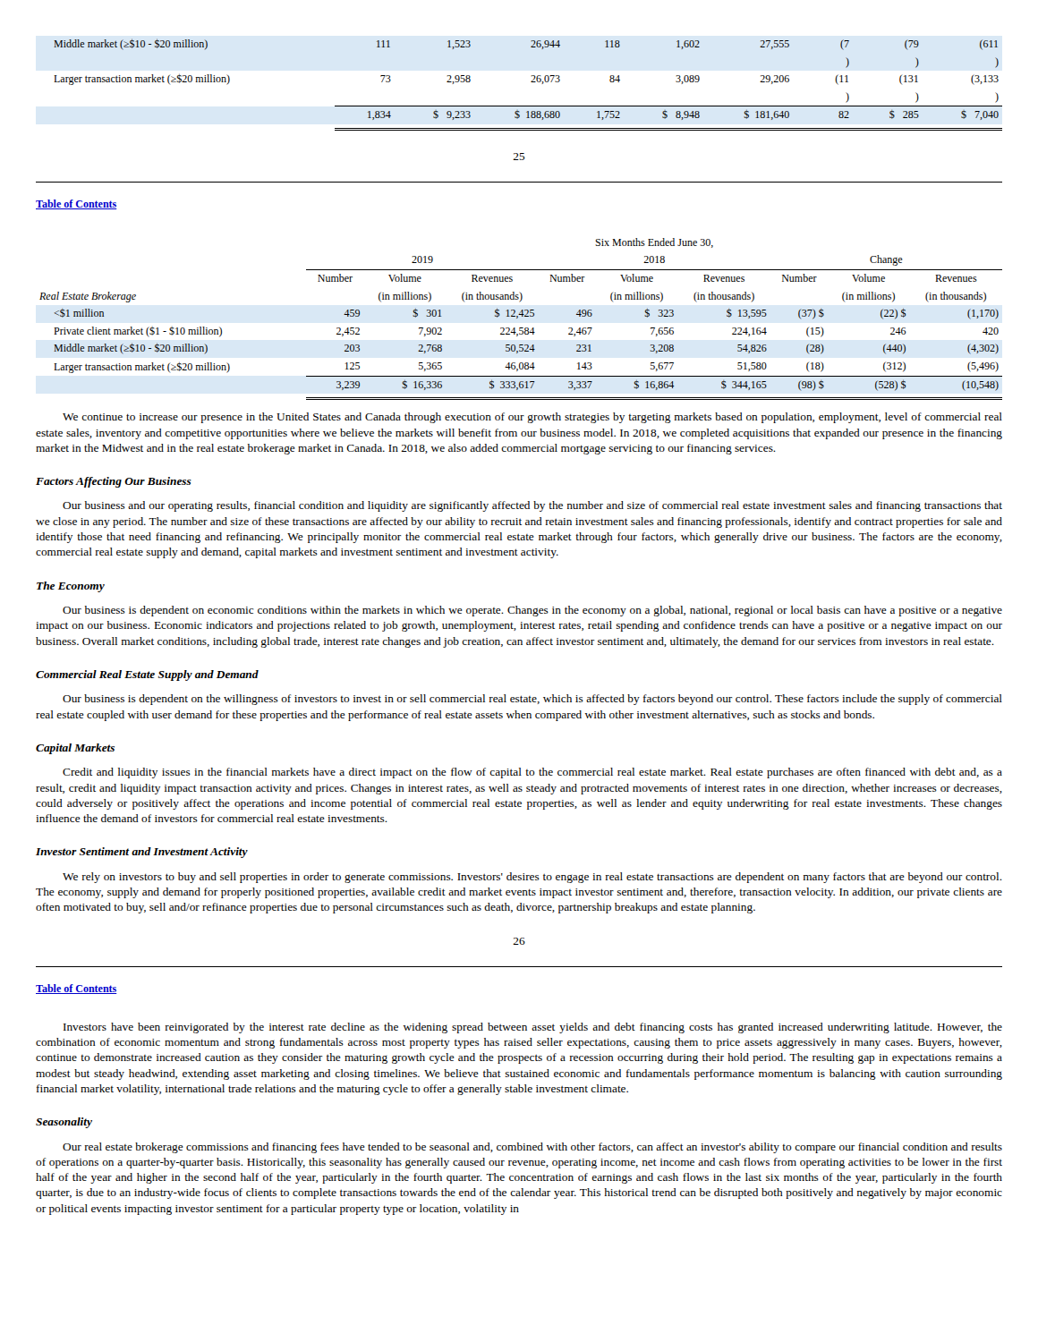| Middle market (≥$10 - $20 million) | 111 | 1,523 | 26,944 | 118 | 1,602 | 27,555 | (7 | (79 | (611 |
| | | | | | | | ) | ) | ) |
| Larger transaction market (≥$20 million) | 73 | 2,958 | 26,073 | 84 | 3,089 | 29,206 | (11 | (131 | (3,133 |
| | | | | | | | ) | ) | ) |
| | 1,834 | $ 9,233 | $ 188,680 | 1,752 | $ 8,948 | $ 181,640 | 82 | $ 285 | $ 7,040 |
25
Table of Contents
| | Six Months Ended June 30, |
| | 2019 | 2018 | Change |
| | Number | Volume | Revenues | Number | Volume | Revenues | Number | Volume | Revenues |
| Real Estate Brokerage | | (in millions) | (in thousands) | | (in millions) | (in thousands) | | (in millions) | (in thousands) |
| <$1 million | 459 | $ 301 | $ 12,425 | 496 | $ 323 | $ 13,595 | (37) $ | (22) $ | (1,170) |
| Private client market ($1 - $10 million) | 2,452 | 7,902 | 224,584 | 2,467 | 7,656 | 224,164 | (15) | 246 | 420 |
| Middle market (≥$10 - $20 million) | 203 | 2,768 | 50,524 | 231 | 3,208 | 54,826 | (28) | (440) | (4,302) |
| Larger transaction market (≥$20 million) | 125 | 5,365 | 46,084 | 143 | 5,677 | 51,580 | (18) | (312) | (5,496) |
| | 3,239 | $ 16,336 | $ 333,617 | 3,337 | $ 16,864 | $ 344,165 | (98) $ | (528) $ | (10,548) |
We continue to increase our presence in the United States and Canada through execution of our growth strategies by targeting markets based on population, employment, level of commercial real estate sales, inventory and competitive opportunities where we believe the markets will benefit from our business model. In 2018, we completed acquisitions that expanded our presence in the financing market in the Midwest and in the real estate brokerage market in Canada. In 2018, we also added commercial mortgage servicing to our financing services.
Factors Affecting Our Business
Our business and our operating results, financial condition and liquidity are significantly affected by the number and size of commercial real estate investment sales and financing transactions that we close in any period. The number and size of these transactions are affected by our ability to recruit and retain investment sales and financing professionals, identify and contract properties for sale and identify those that need financing and refinancing. We principally monitor the commercial real estate market through four factors, which generally drive our business. The factors are the economy, commercial real estate supply and demand, capital markets and investment sentiment and investment activity.
The Economy
Our business is dependent on economic conditions within the markets in which we operate. Changes in the economy on a global, national, regional or local basis can have a positive or a negative impact on our business. Economic indicators and projections related to job growth, unemployment, interest rates, retail spending and confidence trends can have a positive or a negative impact on our business. Overall market conditions, including global trade, interest rate changes and job creation, can affect investor sentiment and, ultimately, the demand for our services from investors in real estate.
Commercial Real Estate Supply and Demand
Our business is dependent on the willingness of investors to invest in or sell commercial real estate, which is affected by factors beyond our control. These factors include the supply of commercial real estate coupled with user demand for these properties and the performance of real estate assets when compared with other investment alternatives, such as stocks and bonds.
Capital Markets
Credit and liquidity issues in the financial markets have a direct impact on the flow of capital to the commercial real estate market. Real estate purchases are often financed with debt and, as a result, credit and liquidity impact transaction activity and prices. Changes in interest rates, as well as steady and protracted movements of interest rates in one direction, whether increases or decreases, could adversely or positively affect the operations and income potential of commercial real estate properties, as well as lender and equity underwriting for real estate investments. These changes influence the demand of investors for commercial real estate investments.
Investor Sentiment and Investment Activity
We rely on investors to buy and sell properties in order to generate commissions. Investors' desires to engage in real estate transactions are dependent on many factors that are beyond our control. The economy, supply and demand for properly positioned properties, available credit and market events impact investor sentiment and, therefore, transaction velocity. In addition, our private clients are often motivated to buy, sell and/or refinance properties due to personal circumstances such as death, divorce, partnership breakups and estate planning.
26
Table of Contents
Investors have been reinvigorated by the interest rate decline as the widening spread between asset yields and debt financing costs has granted increased underwriting latitude. However, the combination of economic momentum and strong fundamentals across most property types has raised seller expectations, causing them to price assets aggressively in many cases. Buyers, however, continue to demonstrate increased caution as they consider the maturing growth cycle and the prospects of a recession occurring during their hold period. The resulting gap in expectations remains a modest but steady headwind, extending asset marketing and closing timelines. We believe that sustained economic and fundamentals performance momentum is balancing with caution surrounding financial market volatility, international trade relations and the maturing cycle to offer a generally stable investment climate.
Seasonality
Our real estate brokerage commissions and financing fees have tended to be seasonal and, combined with other factors, can affect an investor's ability to compare our financial condition and results of operations on a quarter-by-quarter basis. Historically, this seasonality has generally caused our revenue, operating income, net income and cash flows from operating activities to be lower in the first half of the year and higher in the second half of the year, particularly in the fourth quarter. The concentration of earnings and cash flows in the last six months of the year, particularly in the fourth quarter, is due to an industry-wide focus of clients to complete transactions towards the end of the calendar year. This historical trend can be disrupted both positively and negatively by major economic or political events impacting investor sentiment for a particular property type or location, volatility in